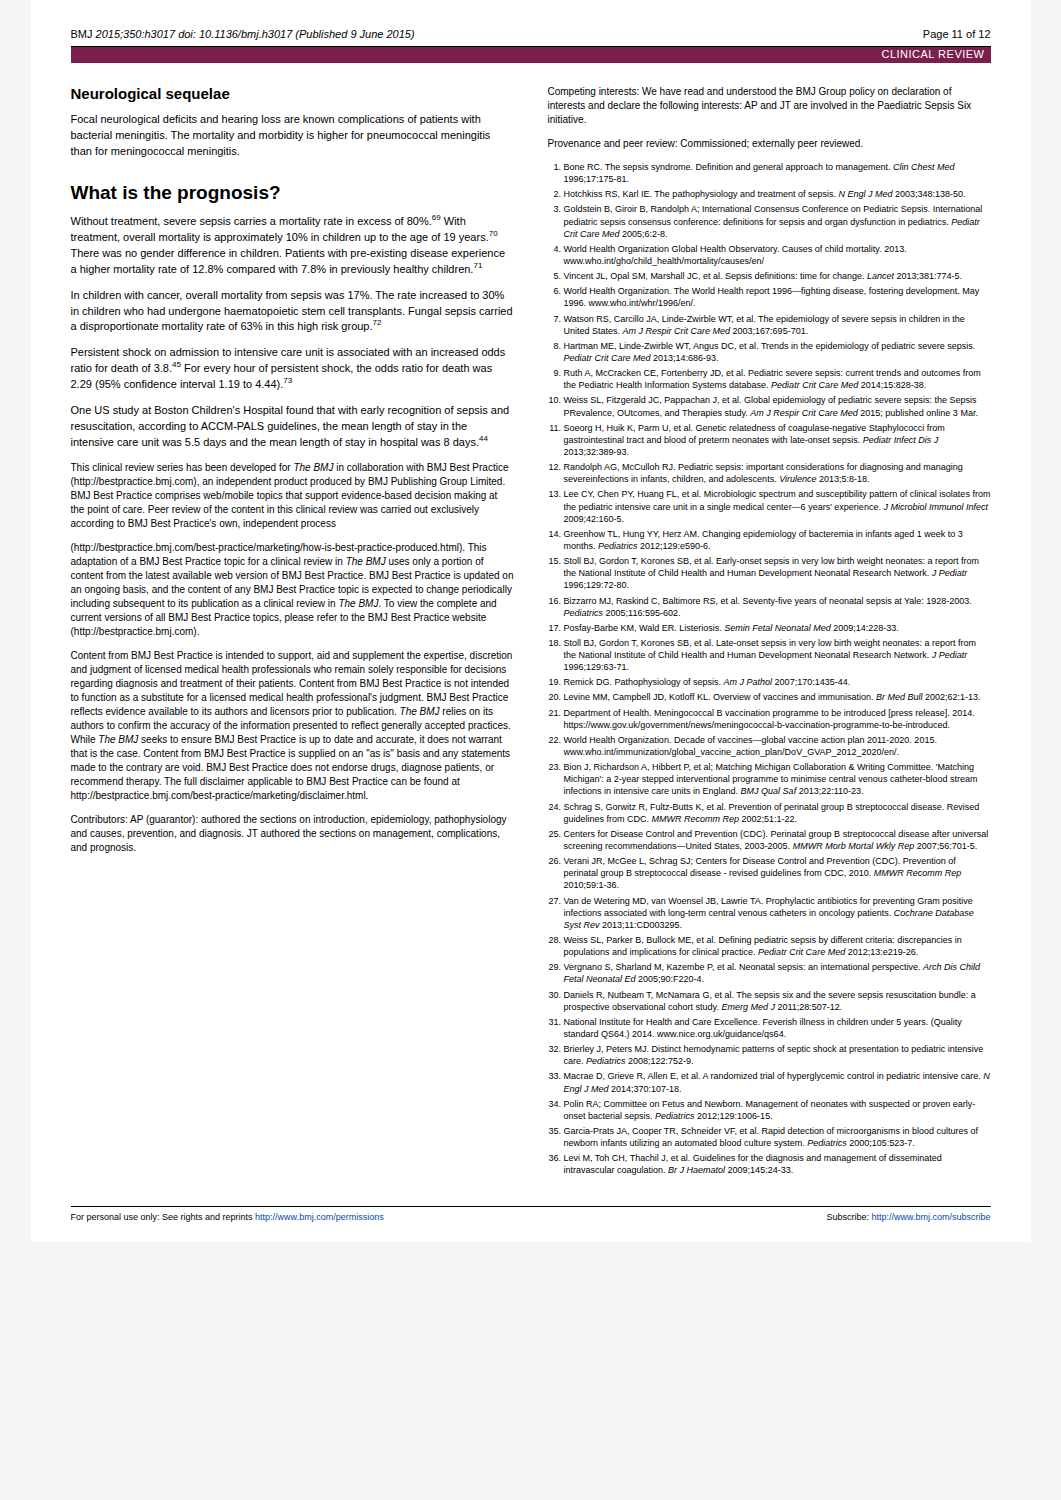BMJ 2015;350:h3017 doi: 10.1136/bmj.h3017 (Published 9 June 2015)
Page 11 of 12
CLINICAL REVIEW
Neurological sequelae
Focal neurological deficits and hearing loss are known complications of patients with bacterial meningitis. The mortality and morbidity is higher for pneumococcal meningitis than for meningococcal meningitis.
What is the prognosis?
Without treatment, severe sepsis carries a mortality rate in excess of 80%.69 With treatment, overall mortality is approximately 10% in children up to the age of 19 years.70 There was no gender difference in children. Patients with pre-existing disease experience a higher mortality rate of 12.8% compared with 7.8% in previously healthy children.71
In children with cancer, overall mortality from sepsis was 17%. The rate increased to 30% in children who had undergone haematopoietic stem cell transplants. Fungal sepsis carried a disproportionate mortality rate of 63% in this high risk group.72
Persistent shock on admission to intensive care unit is associated with an increased odds ratio for death of 3.8.45 For every hour of persistent shock, the odds ratio for death was 2.29 (95% confidence interval 1.19 to 4.44).73
One US study at Boston Children's Hospital found that with early recognition of sepsis and resuscitation, according to ACCM-PALS guidelines, the mean length of stay in the intensive care unit was 5.5 days and the mean length of stay in hospital was 8 days.44
This clinical review series has been developed for The BMJ in collaboration with BMJ Best Practice (http://bestpractice.bmj.com), an independent product produced by BMJ Publishing Group Limited. BMJ Best Practice comprises web/mobile topics that support evidence-based decision making at the point of care. Peer review of the content in this clinical review was carried out exclusively according to BMJ Best Practice's own, independent process
(http://bestpractice.bmj.com/best-practice/marketing/how-is-best-practice-produced.html). This adaptation of a BMJ Best Practice topic for a clinical review in The BMJ uses only a portion of content from the latest available web version of BMJ Best Practice. BMJ Best Practice is updated on an ongoing basis, and the content of any BMJ Best Practice topic is expected to change periodically including subsequent to its publication as a clinical review in The BMJ. To view the complete and current versions of all BMJ Best Practice topics, please refer to the BMJ Best Practice website (http://bestpractice.bmj.com).
Content from BMJ Best Practice is intended to support, aid and supplement the expertise, discretion and judgment of licensed medical health professionals who remain solely responsible for decisions regarding diagnosis and treatment of their patients. Content from BMJ Best Practice is not intended to function as a substitute for a licensed medical health professional's judgment. BMJ Best Practice reflects evidence available to its authors and licensors prior to publication. The BMJ relies on its authors to confirm the accuracy of the information presented to reflect generally accepted practices. While The BMJ seeks to ensure BMJ Best Practice is up to date and accurate, it does not warrant that is the case. Content from BMJ Best Practice is supplied on an "as is" basis and any statements made to the contrary are void. BMJ Best Practice does not endorse drugs, diagnose patients, or recommend therapy. The full disclaimer applicable to BMJ Best Practice can be found at http://bestpractice.bmj.com/best-practice/marketing/disclaimer.html.
Contributors: AP (guarantor): authored the sections on introduction, epidemiology, pathophysiology and causes, prevention, and diagnosis. JT authored the sections on management, complications, and prognosis.
Competing interests: We have read and understood the BMJ Group policy on declaration of interests and declare the following interests: AP and JT are involved in the Paediatric Sepsis Six initiative.
Provenance and peer review: Commissioned; externally peer reviewed.
Bone RC. The sepsis syndrome. Definition and general approach to management. Clin Chest Med 1996;17:175-81.
Hotchkiss RS, Karl IE. The pathophysiology and treatment of sepsis. N Engl J Med 2003;348:138-50.
Goldstein B, Giroir B, Randolph A; International Consensus Conference on Pediatric Sepsis. International pediatric sepsis consensus conference: definitions for sepsis and organ dysfunction in pediatrics. Pediatr Crit Care Med 2005;6:2-8.
World Health Organization Global Health Observatory. Causes of child mortality. 2013. www.who.int/gho/child_health/mortality/causes/en/
Vincent JL, Opal SM, Marshall JC, et al. Sepsis definitions: time for change. Lancet 2013;381:774-5.
World Health Organization. The World Health report 1996—fighting disease, fostering development. May 1996. www.who.int/whr/1996/en/.
Watson RS, Carcillo JA, Linde-Zwirble WT, et al. The epidemiology of severe sepsis in children in the United States. Am J Respir Crit Care Med 2003;167:695-701.
Hartman ME, Linde-Zwirble WT, Angus DC, et al. Trends in the epidemiology of pediatric severe sepsis. Pediatr Crit Care Med 2013;14:686-93.
Ruth A, McCracken CE, Fortenberry JD, et al. Pediatric severe sepsis: current trends and outcomes from the Pediatric Health Information Systems database. Pediatr Crit Care Med 2014;15:828-38.
Weiss SL, Fitzgerald JC, Pappachan J, et al. Global epidemiology of pediatric severe sepsis: the Sepsis PRevalence, OUtcomes, and Therapies study. Am J Respir Crit Care Med 2015; published online 3 Mar.
Soeorg H, Huik K, Parm U, et al. Genetic relatedness of coagulase-negative Staphylococci from gastrointestinal tract and blood of preterm neonates with late-onset sepsis. Pediatr Infect Dis J 2013;32:389-93.
Randolph AG, McCulloh RJ. Pediatric sepsis: important considerations for diagnosing and managing severeinfections in infants, children, and adolescents. Virulence 2013;5:8-18.
Lee CY, Chen PY, Huang FL, et al. Microbiologic spectrum and susceptibility pattern of clinical isolates from the pediatric intensive care unit in a single medical center—6 years' experience. J Microbiol Immunol Infect 2009;42:160-5.
Greenhow TL, Hung YY, Herz AM. Changing epidemiology of bacteremia in infants aged 1 week to 3 months. Pediatrics 2012;129:e590-6.
Stoll BJ, Gordon T, Korones SB, et al. Early-onset sepsis in very low birth weight neonates: a report from the National Institute of Child Health and Human Development Neonatal Research Network. J Pediatr 1996;129:72-80.
Bizzarro MJ, Raskind C, Baltimore RS, et al. Seventy-five years of neonatal sepsis at Yale: 1928-2003. Pediatrics 2005;116:595-602.
Posfay-Barbe KM, Wald ER. Listeriosis. Semin Fetal Neonatal Med 2009;14:228-33.
Stoll BJ, Gordon T, Korones SB, et al. Late-onset sepsis in very low birth weight neonates: a report from the National Institute of Child Health and Human Development Neonatal Research Network. J Pediatr 1996;129:63-71.
Remick DG. Pathophysiology of sepsis. Am J Pathol 2007;170:1435-44.
Levine MM, Campbell JD, Kotloff KL. Overview of vaccines and immunisation. Br Med Bull 2002;62:1-13.
Department of Health. Meningococcal B vaccination programme to be introduced [press release]. 2014. https://www.gov.uk/government/news/meningococcal-b-vaccination-programme-to-be-introduced.
World Health Organization. Decade of vaccines—global vaccine action plan 2011-2020. 2015. www.who.int/immunization/global_vaccine_action_plan/DoV_GVAP_2012_2020/en/.
Bion J, Richardson A, Hibbert P, et al; Matching Michigan Collaboration & Writing Committee. 'Matching Michigan': a 2-year stepped interventional programme to minimise central venous catheter-blood stream infections in intensive care units in England. BMJ Qual Saf 2013;22:110-23.
Schrag S, Gorwitz R, Fultz-Butts K, et al. Prevention of perinatal group B streptococcal disease. Revised guidelines from CDC. MMWR Recomm Rep 2002;51:1-22.
Centers for Disease Control and Prevention (CDC). Perinatal group B streptococcal disease after universal screening recommendations—United States, 2003-2005. MMWR Morb Mortal Wkly Rep 2007;56:701-5.
Verani JR, McGee L, Schrag SJ; Centers for Disease Control and Prevention (CDC). Prevention of perinatal group B streptococcal disease - revised guidelines from CDC, 2010. MMWR Recomm Rep 2010;59:1-36.
Van de Wetering MD, van Woensel JB, Lawrie TA. Prophylactic antibiotics for preventing Gram positive infections associated with long-term central venous catheters in oncology patients. Cochrane Database Syst Rev 2013;11:CD003295.
Weiss SL, Parker B, Bullock ME, et al. Defining pediatric sepsis by different criteria: discrepancies in populations and implications for clinical practice. Pediatr Crit Care Med 2012;13:e219-26.
Vergnano S, Sharland M, Kazembe P, et al. Neonatal sepsis: an international perspective. Arch Dis Child Fetal Neonatal Ed 2005;90:F220-4.
Daniels R, Nutbeam T, McNamara G, et al. The sepsis six and the severe sepsis resuscitation bundle: a prospective observational cohort study. Emerg Med J 2011;28:507-12.
National Institute for Health and Care Excellence. Feverish illness in children under 5 years. (Quality standard QS64.) 2014. www.nice.org.uk/guidance/qs64.
Brierley J, Peters MJ. Distinct hemodynamic patterns of septic shock at presentation to pediatric intensive care. Pediatrics 2008;122:752-9.
Macrae D, Grieve R, Allen E, et al. A randomized trial of hyperglycemic control in pediatric intensive care. N Engl J Med 2014;370:107-18.
Polin RA; Committee on Fetus and Newborn. Management of neonates with suspected or proven early-onset bacterial sepsis. Pediatrics 2012;129:1006-15.
Garcia-Prats JA, Cooper TR, Schneider VF, et al. Rapid detection of microorganisms in blood cultures of newborn infants utilizing an automated blood culture system. Pediatrics 2000;105:523-7.
Levi M, Toh CH, Thachil J, et al. Guidelines for the diagnosis and management of disseminated intravascular coagulation. Br J Haematol 2009;145:24-33.
For personal use only: See rights and reprints http://www.bmj.com/permissions
Subscribe: http://www.bmj.com/subscribe